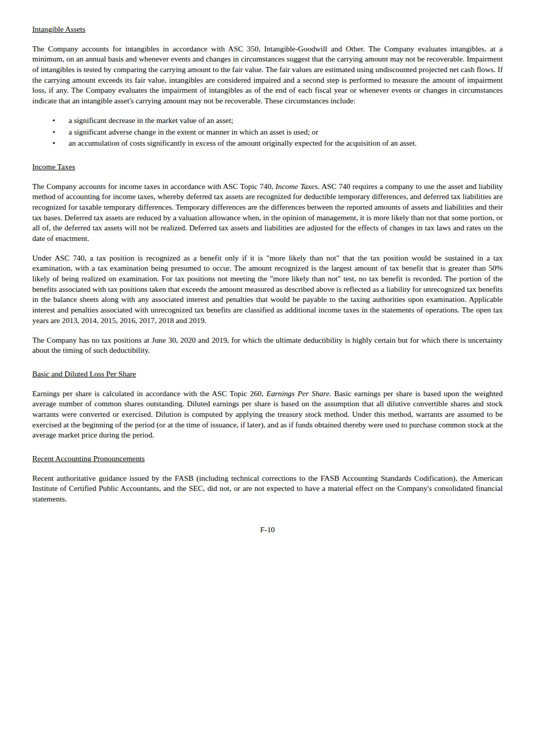Intangible Assets
The Company accounts for intangibles in accordance with ASC 350, Intangible-Goodwill and Other. The Company evaluates intangibles, at a minimum, on an annual basis and whenever events and changes in circumstances suggest that the carrying amount may not be recoverable. Impairment of intangibles is tested by comparing the carrying amount to the fair value. The fair values are estimated using undiscounted projected net cash flows. If the carrying amount exceeds its fair value, intangibles are considered impaired and a second step is performed to measure the amount of impairment loss, if any. The Company evaluates the impairment of intangibles as of the end of each fiscal year or whenever events or changes in circumstances indicate that an intangible asset's carrying amount may not be recoverable. These circumstances include:
a significant decrease in the market value of an asset;
a significant adverse change in the extent or manner in which an asset is used; or
an accumulation of costs significantly in excess of the amount originally expected for the acquisition of an asset.
Income Taxes
The Company accounts for income taxes in accordance with ASC Topic 740, Income Taxes. ASC 740 requires a company to use the asset and liability method of accounting for income taxes, whereby deferred tax assets are recognized for deductible temporary differences, and deferred tax liabilities are recognized for taxable temporary differences. Temporary differences are the differences between the reported amounts of assets and liabilities and their tax bases. Deferred tax assets are reduced by a valuation allowance when, in the opinion of management, it is more likely than not that some portion, or all of, the deferred tax assets will not be realized. Deferred tax assets and liabilities are adjusted for the effects of changes in tax laws and rates on the date of enactment.
Under ASC 740, a tax position is recognized as a benefit only if it is "more likely than not" that the tax position would be sustained in a tax examination, with a tax examination being presumed to occur. The amount recognized is the largest amount of tax benefit that is greater than 50% likely of being realized on examination. For tax positions not meeting the "more likely than not" test, no tax benefit is recorded. The portion of the benefits associated with tax positions taken that exceeds the amount measured as described above is reflected as a liability for unrecognized tax benefits in the balance sheets along with any associated interest and penalties that would be payable to the taxing authorities upon examination. Applicable interest and penalties associated with unrecognized tax benefits are classified as additional income taxes in the statements of operations. The open tax years are 2013, 2014, 2015, 2016, 2017, 2018 and 2019.
The Company has no tax positions at June 30, 2020 and 2019, for which the ultimate deductibility is highly certain but for which there is uncertainty about the timing of such deductibility.
Basic and Diluted Loss Per Share
Earnings per share is calculated in accordance with the ASC Topic 260, Earnings Per Share. Basic earnings per share is based upon the weighted average number of common shares outstanding. Diluted earnings per share is based on the assumption that all dilutive convertible shares and stock warrants were converted or exercised. Dilution is computed by applying the treasury stock method. Under this method, warrants are assumed to be exercised at the beginning of the period (or at the time of issuance, if later), and as if funds obtained thereby were used to purchase common stock at the average market price during the period.
Recent Accounting Pronouncements
Recent authoritative guidance issued by the FASB (including technical corrections to the FASB Accounting Standards Codification), the American Institute of Certified Public Accountants, and the SEC, did not, or are not expected to have a material effect on the Company's consolidated financial statements.
F-10